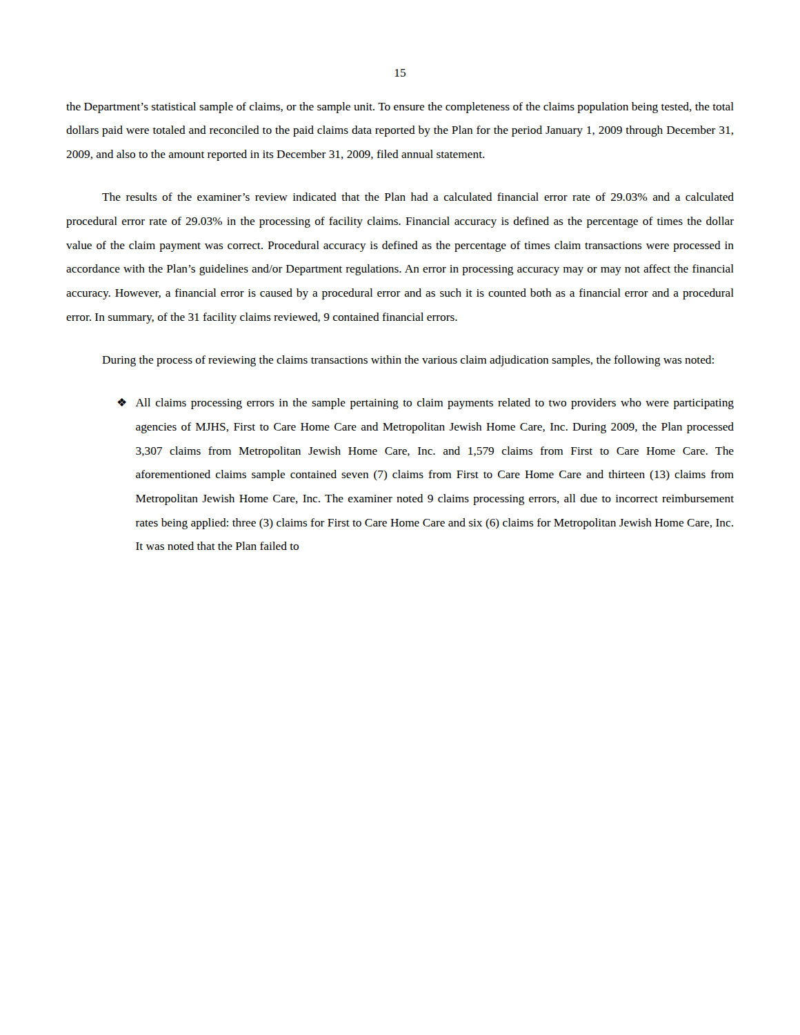15
the Department’s statistical sample of claims, or the sample unit. To ensure the completeness of the claims population being tested, the total dollars paid were totaled and reconciled to the paid claims data reported by the Plan for the period January 1, 2009 through December 31, 2009, and also to the amount reported in its December 31, 2009, filed annual statement.
The results of the examiner’s review indicated that the Plan had a calculated financial error rate of 29.03% and a calculated procedural error rate of 29.03% in the processing of facility claims. Financial accuracy is defined as the percentage of times the dollar value of the claim payment was correct. Procedural accuracy is defined as the percentage of times claim transactions were processed in accordance with the Plan’s guidelines and/or Department regulations. An error in processing accuracy may or may not affect the financial accuracy. However, a financial error is caused by a procedural error and as such it is counted both as a financial error and a procedural error. In summary, of the 31 facility claims reviewed, 9 contained financial errors.
During the process of reviewing the claims transactions within the various claim adjudication samples, the following was noted:
All claims processing errors in the sample pertaining to claim payments related to two providers who were participating agencies of MJHS, First to Care Home Care and Metropolitan Jewish Home Care, Inc. During 2009, the Plan processed 3,307 claims from Metropolitan Jewish Home Care, Inc. and 1,579 claims from First to Care Home Care. The aforementioned claims sample contained seven (7) claims from First to Care Home Care and thirteen (13) claims from Metropolitan Jewish Home Care, Inc. The examiner noted 9 claims processing errors, all due to incorrect reimbursement rates being applied: three (3) claims for First to Care Home Care and six (6) claims for Metropolitan Jewish Home Care, Inc. It was noted that the Plan failed to